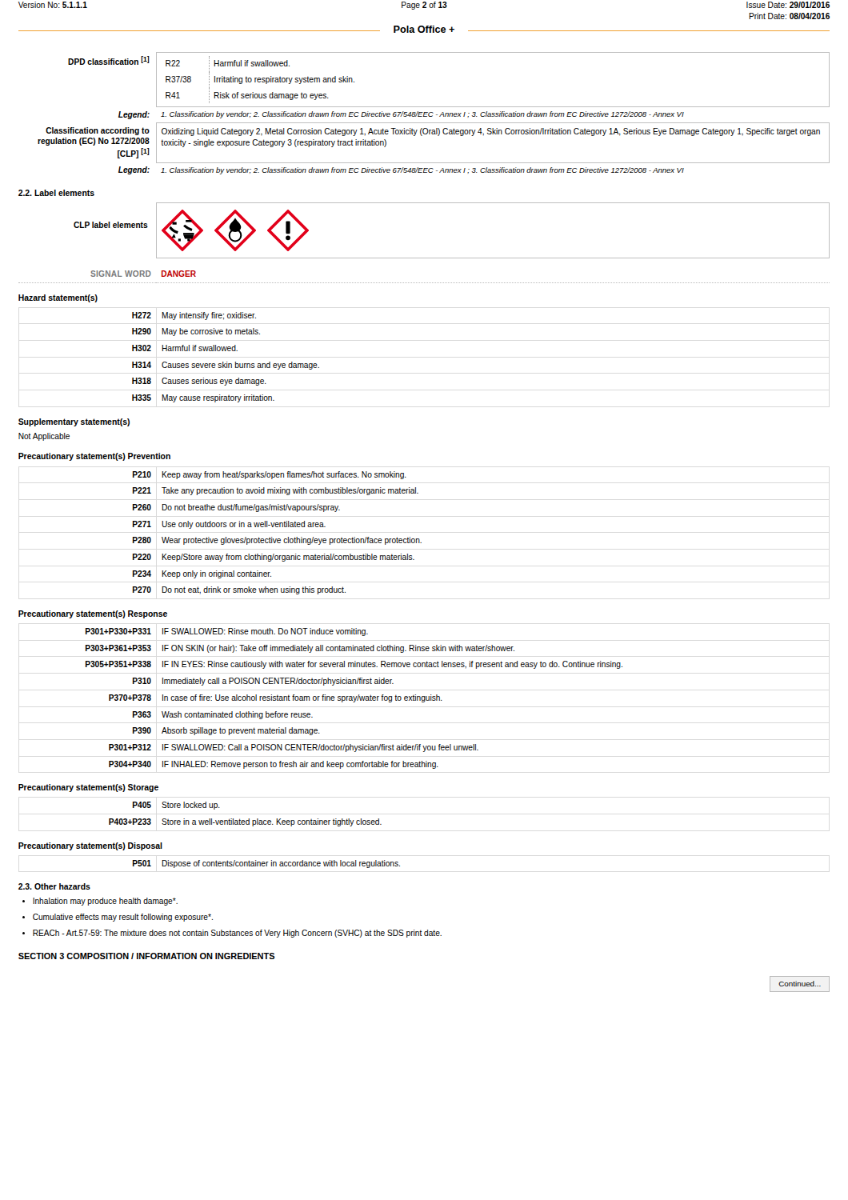Version No: 5.1.1.1
Page 2 of 13
Issue Date: 29/01/2016
Print Date: 08/04/2016
Pola Office +
| DPD classification [1] | / R22 / Harmful if swallowed. / / R37/38 / Irritating to respiratory system and skin. / / R41 / Risk of serious damage to eyes. / |
| Legend: | 1. Classification by vendor; 2. Classification drawn from EC Directive 67/548/EEC - Annex I ; 3. Classification drawn from EC Directive 1272/2008 - Annex VI |
| Classification according to regulation (EC) No 1272/2008 [CLP] [1] | Oxidizing Liquid Category 2, Metal Corrosion Category 1, Acute Toxicity (Oral) Category 4, Skin Corrosion/Irritation Category 1A, Serious Eye Damage Category 1, Specific target organ toxicity - single exposure Category 3 (respiratory tract irritation) |
| Legend: | 1. Classification by vendor; 2. Classification drawn from EC Directive 67/548/EEC - Annex I ; 3. Classification drawn from EC Directive 1272/2008 - Annex VI |
2.2. Label elements
| CLP label elements | |
| SIGNAL WORD | DANGER |
Hazard statement(s)
| H272 | May intensify fire; oxidiser. |
| H290 | May be corrosive to metals. |
| H302 | Harmful if swallowed. |
| H314 | Causes severe skin burns and eye damage. |
| H318 | Causes serious eye damage. |
| H335 | May cause respiratory irritation. |
Supplementary statement(s)
Not Applicable
Precautionary statement(s) Prevention
| P210 | Keep away from heat/sparks/open flames/hot surfaces. No smoking. |
| P221 | Take any precaution to avoid mixing with combustibles/organic material. |
| P260 | Do not breathe dust/fume/gas/mist/vapours/spray. |
| P271 | Use only outdoors or in a well-ventilated area. |
| P280 | Wear protective gloves/protective clothing/eye protection/face protection. |
| P220 | Keep/Store away from clothing/organic material/combustible materials. |
| P234 | Keep only in original container. |
| P270 | Do not eat, drink or smoke when using this product. |
Precautionary statement(s) Response
| P301+P330+P331 | IF SWALLOWED: Rinse mouth. Do NOT induce vomiting. |
| P303+P361+P353 | IF ON SKIN (or hair): Take off immediately all contaminated clothing. Rinse skin with water/shower. |
| P305+P351+P338 | IF IN EYES: Rinse cautiously with water for several minutes. Remove contact lenses, if present and easy to do. Continue rinsing. |
| P310 | Immediately call a POISON CENTER/doctor/physician/first aider. |
| P370+P378 | In case of fire: Use alcohol resistant foam or fine spray/water fog to extinguish. |
| P363 | Wash contaminated clothing before reuse. |
| P390 | Absorb spillage to prevent material damage. |
| P301+P312 | IF SWALLOWED: Call a POISON CENTER/doctor/physician/first aider/if you feel unwell. |
| P304+P340 | IF INHALED: Remove person to fresh air and keep comfortable for breathing. |
Precautionary statement(s) Storage
| P405 | Store locked up. |
| P403+P233 | Store in a well-ventilated place. Keep container tightly closed. |
Precautionary statement(s) Disposal
| P501 | Dispose of contents/container in accordance with local regulations. |
2.3. Other hazards
Inhalation may produce health damage*.
Cumulative effects may result following exposure*.
REACh - Art.57-59: The mixture does not contain Substances of Very High Concern (SVHC) at the SDS print date.
SECTION 3 COMPOSITION / INFORMATION ON INGREDIENTS
Continued...